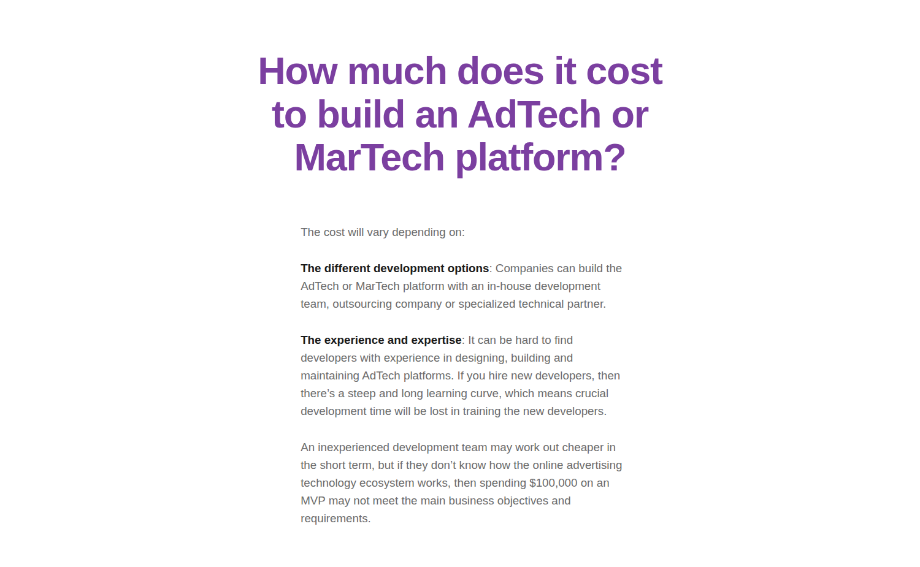How much does it cost to build an AdTech or MarTech platform?
The cost will vary depending on:
The different development options: Companies can build the AdTech or MarTech platform with an in-house development team, outsourcing company or specialized technical partner.
The experience and expertise: It can be hard to find developers with experience in designing, building and maintaining AdTech platforms. If you hire new developers, then there’s a steep and long learning curve, which means crucial development time will be lost in training the new developers.
An inexperienced development team may work out cheaper in the short term, but if they don’t know how the online advertising technology ecosystem works, then spending $100,000 on an MVP may not meet the main business objectives and requirements.